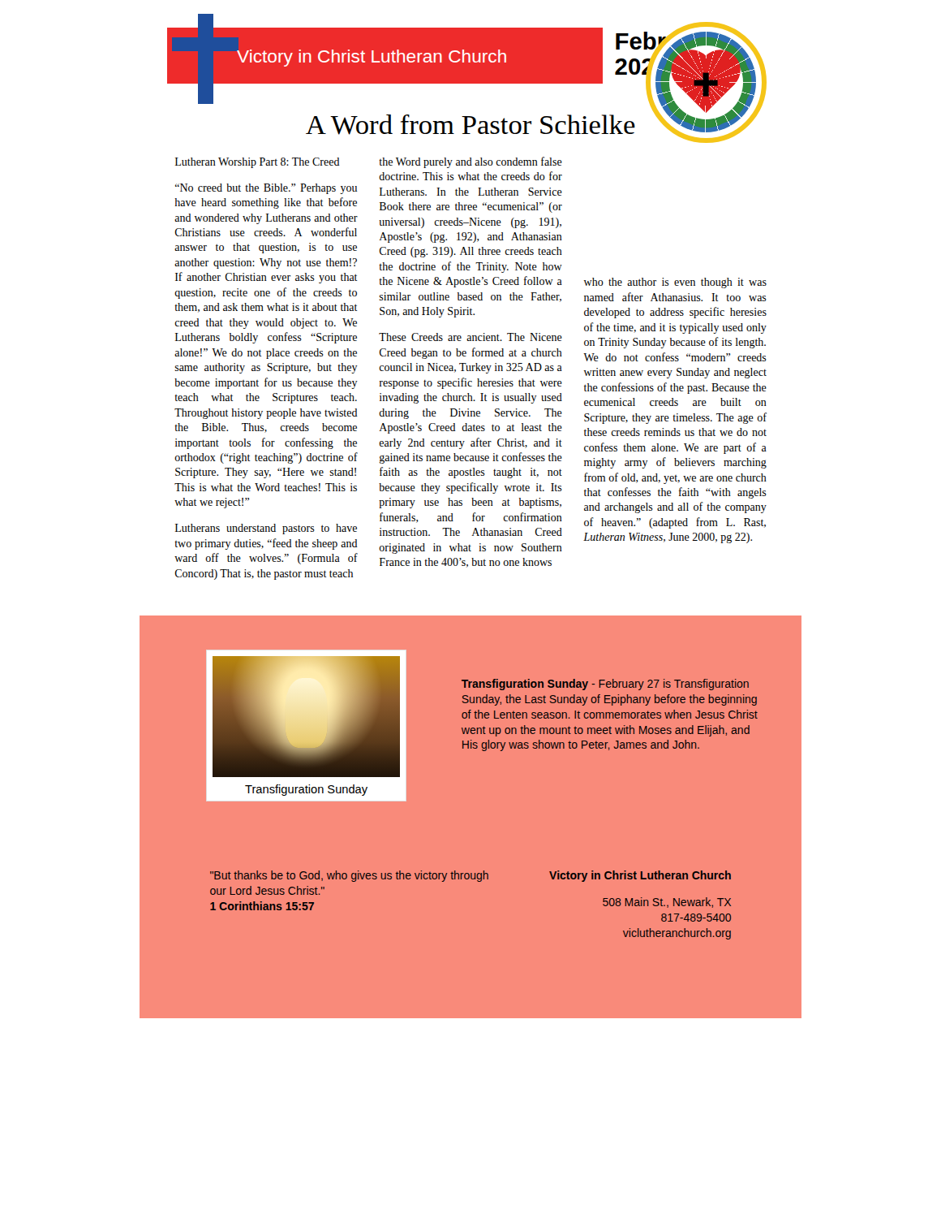Victory in Christ Lutheran Church
February
2022
A Word from Pastor Schielke
Lutheran Worship Part 8: The Creed
“No creed but the Bible.” Perhaps you have heard something like that before and wondered why Lutherans and other Christians use creeds. A wonderful answer to that question, is to use another question: Why not use them!? If another Christian ever asks you that question, recite one of the creeds to them, and ask them what is it about that creed that they would object to. We Lutherans boldly confess “Scripture alone!” We do not place creeds on the same authority as Scripture, but they become important for us because they teach what the Scriptures teach. Throughout history people have twisted the Bible. Thus, creeds become important tools for confessing the orthodox (“right teaching”) doctrine of Scripture. They say, “Here we stand! This is what the Word teaches! This is what we reject!”
Lutherans understand pastors to have two primary duties, “feed the sheep and ward off the wolves.” (Formula of Concord) That is, the pastor must teach
the Word purely and also condemn false doctrine. This is what the creeds do for Lutherans. In the Lutheran Service Book there are three “ecumenical” (or universal) creeds–Nicene (pg. 191), Apostle’s (pg. 192), and Athanasian Creed (pg. 319). All three creeds teach the doctrine of the Trinity. Note how the Nicene & Apostle’s Creed follow a similar outline based on the Father, Son, and Holy Spirit.
These Creeds are ancient. The Nicene Creed began to be formed at a church council in Nicea, Turkey in 325 AD as a response to specific heresies that were invading the church. It is usually used during the Divine Service. The Apostle’s Creed dates to at least the early 2nd century after Christ, and it gained its name because it confesses the faith as the apostles taught it, not because they specifically wrote it. Its primary use has been at baptisms, funerals, and for confirmation instruction. The Athanasian Creed originated in what is now Southern France in the 400’s, but no one knows
who the author is even though it was named after Athanasius. It too was developed to address specific heresies of the time, and it is typically used only on Trinity Sunday because of its length. We do not confess “modern” creeds written anew every Sunday and neglect the confessions of the past. Because the ecumenical creeds are built on Scripture, they are timeless. The age of these creeds reminds us that we do not confess them alone. We are part of a mighty army of believers marching from of old, and, yet, we are one church that confesses the faith “with angels and archangels and all of the company of heaven.” (adapted from L. Rast, Lutheran Witness, June 2000, pg 22).
Transfiguration Sunday
Transfiguration Sunday - February 27 is Transfiguration Sunday, the Last Sunday of Epiphany before the beginning of the Lenten season. It commemorates when Jesus Christ went up on the mount to meet with Moses and Elijah, and His glory was shown to Peter, James and John.
"But thanks be to God, who gives us the victory through our Lord Jesus Christ."
1 Corinthians 15:57
Victory in Christ Lutheran Church
508 Main St., Newark, TX
817-489-5400
viclutheranchurch.org